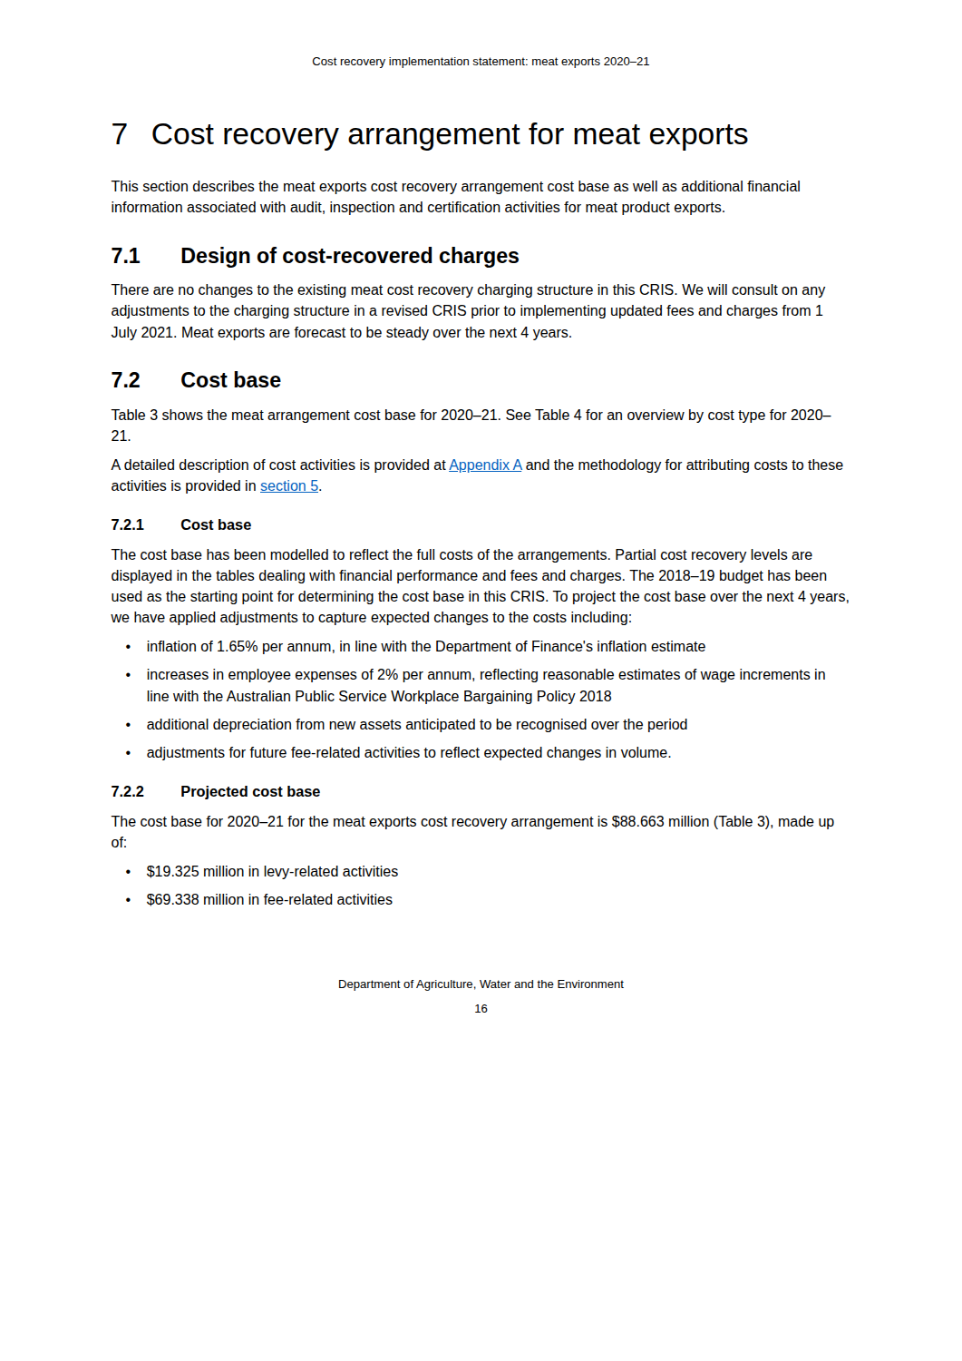Cost recovery implementation statement: meat exports 2020–21
7 Cost recovery arrangement for meat exports
This section describes the meat exports cost recovery arrangement cost base as well as additional financial information associated with audit, inspection and certification activities for meat product exports.
7.1 Design of cost-recovered charges
There are no changes to the existing meat cost recovery charging structure in this CRIS. We will consult on any adjustments to the charging structure in a revised CRIS prior to implementing updated fees and charges from 1 July 2021. Meat exports are forecast to be steady over the next 4 years.
7.2 Cost base
Table 3 shows the meat arrangement cost base for 2020–21. See Table 4 for an overview by cost type for 2020–21.
A detailed description of cost activities is provided at Appendix A and the methodology for attributing costs to these activities is provided in section 5.
7.2.1 Cost base
The cost base has been modelled to reflect the full costs of the arrangements. Partial cost recovery levels are displayed in the tables dealing with financial performance and fees and charges. The 2018–19 budget has been used as the starting point for determining the cost base in this CRIS. To project the cost base over the next 4 years, we have applied adjustments to capture expected changes to the costs including:
inflation of 1.65% per annum, in line with the Department of Finance's inflation estimate
increases in employee expenses of 2% per annum, reflecting reasonable estimates of wage increments in line with the Australian Public Service Workplace Bargaining Policy 2018
additional depreciation from new assets anticipated to be recognised over the period
adjustments for future fee-related activities to reflect expected changes in volume.
7.2.2 Projected cost base
The cost base for 2020–21 for the meat exports cost recovery arrangement is $88.663 million (Table 3), made up of:
$19.325 million in levy-related activities
$69.338 million in fee-related activities
Department of Agriculture, Water and the Environment
16